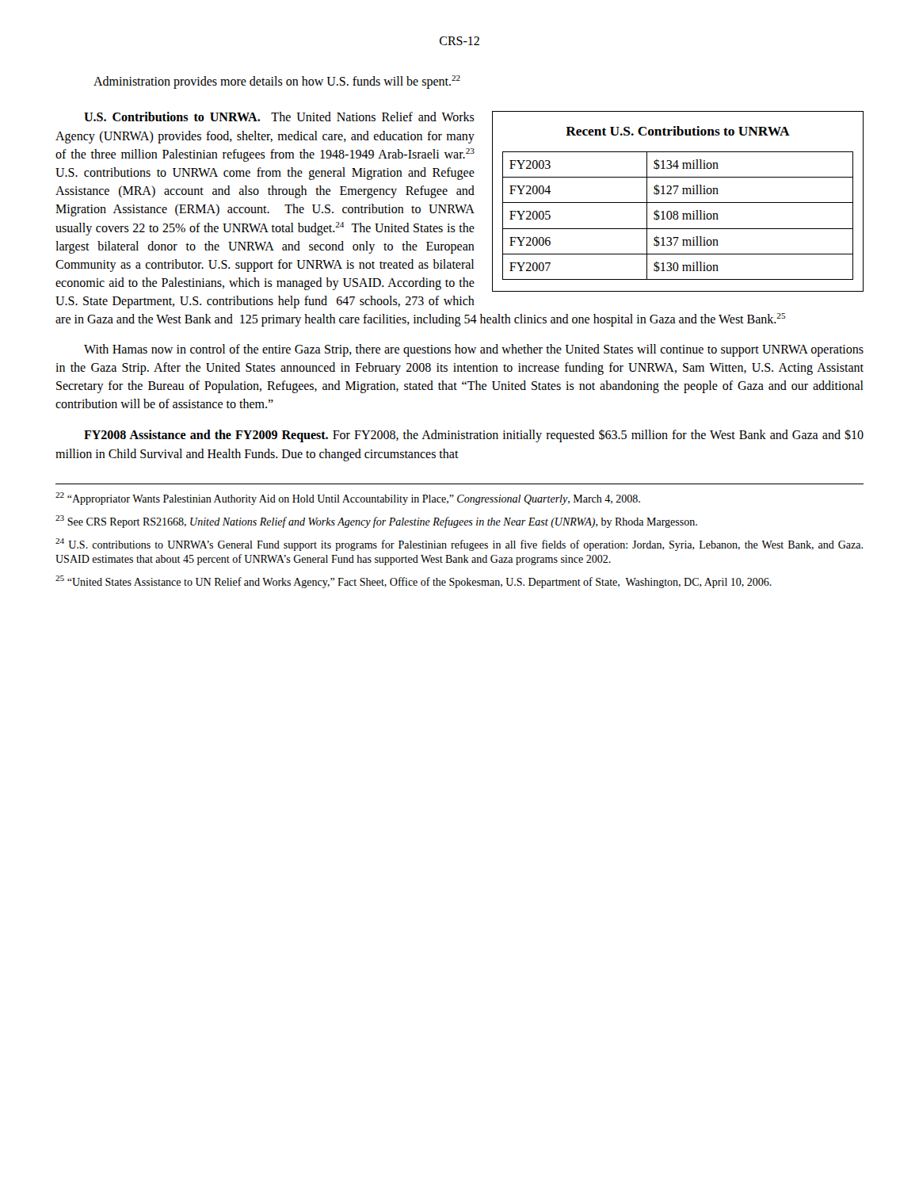CRS-12
Administration provides more details on how U.S. funds will be spent.22
Recent U.S. Contributions to UNRWA
| FY2003 | $134 million |
| FY2004 | $127 million |
| FY2005 | $108 million |
| FY2006 | $137 million |
| FY2007 | $130 million |
U.S. Contributions to UNRWA. The United Nations Relief and Works Agency (UNRWA) provides food, shelter, medical care, and education for many of the three million Palestinian refugees from the 1948-1949 Arab-Israeli war.23 U.S. contributions to UNRWA come from the general Migration and Refugee Assistance (MRA) account and also through the Emergency Refugee and Migration Assistance (ERMA) account. The U.S. contribution to UNRWA usually covers 22 to 25% of the UNRWA total budget.24 The United States is the largest bilateral donor to the UNRWA and second only to the European Community as a contributor. U.S. support for UNRWA is not treated as bilateral economic aid to the Palestinians, which is managed by USAID. According to the U.S. State Department, U.S. contributions help fund 647 schools, 273 of which are in Gaza and the West Bank and 125 primary health care facilities, including 54 health clinics and one hospital in Gaza and the West Bank.25
With Hamas now in control of the entire Gaza Strip, there are questions how and whether the United States will continue to support UNRWA operations in the Gaza Strip. After the United States announced in February 2008 its intention to increase funding for UNRWA, Sam Witten, U.S. Acting Assistant Secretary for the Bureau of Population, Refugees, and Migration, stated that “The United States is not abandoning the people of Gaza and our additional contribution will be of assistance to them.”
FY2008 Assistance and the FY2009 Request. For FY2008, the Administration initially requested $63.5 million for the West Bank and Gaza and $10 million in Child Survival and Health Funds. Due to changed circumstances that
22 “Appropriator Wants Palestinian Authority Aid on Hold Until Accountability in Place,” Congressional Quarterly, March 4, 2008.
23 See CRS Report RS21668, United Nations Relief and Works Agency for Palestine Refugees in the Near East (UNRWA), by Rhoda Margesson.
24 U.S. contributions to UNRWA’s General Fund support its programs for Palestinian refugees in all five fields of operation: Jordan, Syria, Lebanon, the West Bank, and Gaza. USAID estimates that about 45 percent of UNRWA’s General Fund has supported West Bank and Gaza programs since 2002.
25 “United States Assistance to UN Relief and Works Agency,” Fact Sheet, Office of the Spokesman, U.S. Department of State, Washington, DC, April 10, 2006.